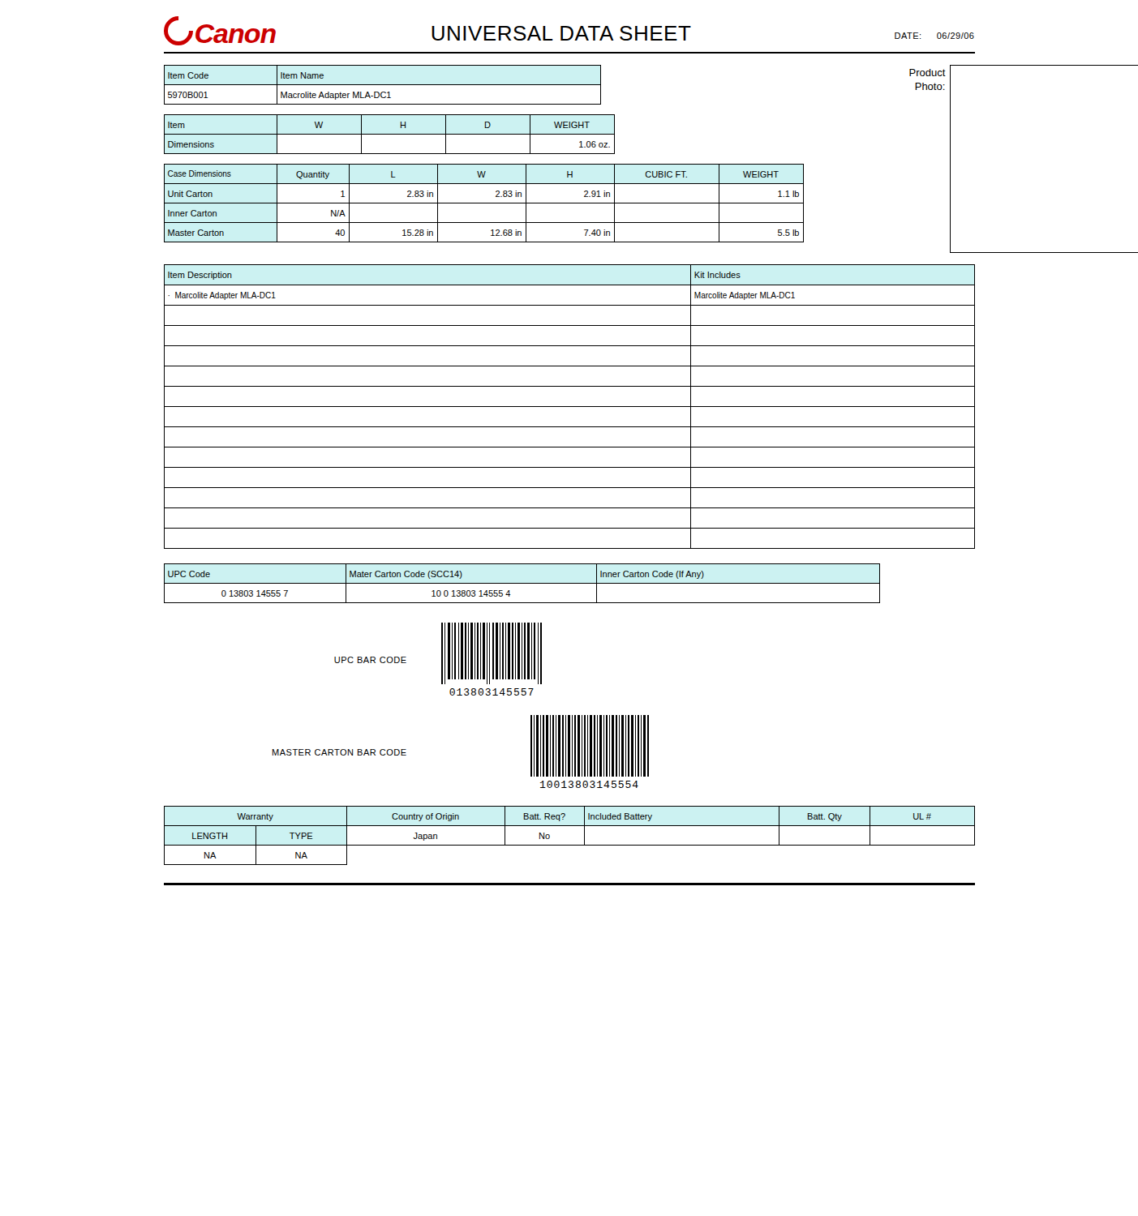Canon
UNIVERSAL DATA SHEET
DATE: 06/29/06
| Item Code | Item Name |
| 5970B001 | Macrolite Adapter MLA-DC1 |
| Item | W | H | D | WEIGHT |
| Dimensions | | | | 1.06 oz. |
| Case Dimensions | Quantity | L | W | H | CUBIC FT. | WEIGHT |
| Unit Carton | 1 | 2.83 in | 2.83 in | 2.91 in | | 1.1 lb |
| Inner Carton | N/A | | | | | |
| Master Carton | 40 | 15.28 in | 12.68 in | 7.40 in | | 5.5 lb |
Product
Photo:
| Item Description | Kit Includes |
| · Marcolite Adapter MLA-DC1 | Marcolite Adapter MLA-DC1 |
| UPC Code | Mater Carton Code (SCC14) | Inner Carton Code (If Any) |
| 0 13803 14555 7 | 10 0 13803 14555 4 | |
UPC BAR CODE
013803145557
MASTER CARTON BAR CODE
10013803145554
| Warranty | Country of Origin | Batt. Req? | Included Battery | Batt. Qty | UL # |
| LENGTH | TYPE | Japan | No | | | |
| NA | NA | | | | | |